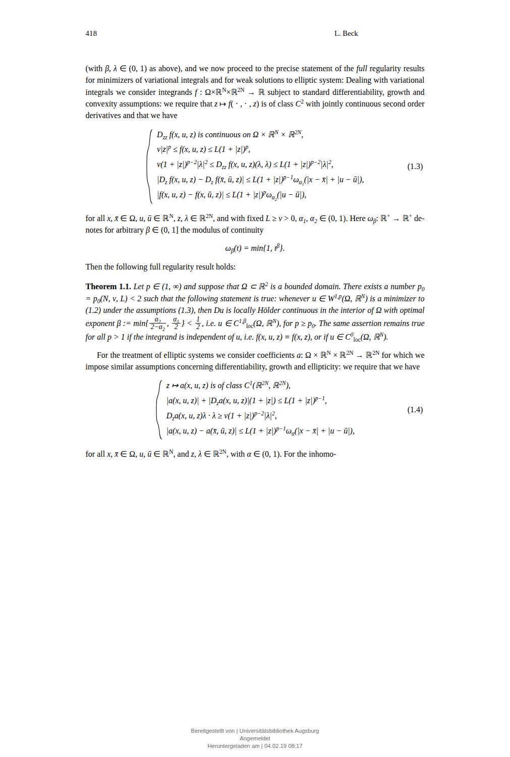418 L. Beck
(with β, λ ∈ (0, 1) as above), and we now proceed to the precise statement of the full regularity results for minimizers of variational integrals and for weak solutions to elliptic system: Dealing with variational integrals we consider integrands f : Ω×ℝN×ℝ2N → ℝ subject to standard differentiability, growth and convexity assumptions: we require that z ↦ f( · , · , z) is of class C2 with jointly continuous second order derivatives and that we have
Dzz f(x, u, z) is continuous on Ω × ℝN × ℝ2N,
ν|z|p ≤ f(x, u, z) ≤ L(1 + |z|)p,
ν(1 + |z|)p−2|λ|2 ≤ Dzz f(x, u, z)(λ, λ) ≤ L(1 + |z|)p−2|λ|2,
|Dz f(x, u, z) − Dz f(x̄, ū, z)| ≤ L(1 + |z|)p−1ωα1(|x − x̄| + |u − ū|),
|f(x, u, z) − f(x, ū, z)| ≤ L(1 + |z|)pωα2(|u − ū|),
(1.3)
for all x, x̄ ∈ Ω, u, ū ∈ ℝN, z, λ ∈ ℝ2N, and with fixed L ≥ ν > 0, α1, α2 ∈ (0, 1). Here ωβ: ℝ+ → ℝ+ denotes for arbitrary β ∈ (0, 1] the modulus of continuity
ωβ(t) = min{1, tβ}.
Then the following full regularity result holds:
Theorem 1.1. Let p ∈ (1, ∞) and suppose that Ω ⊂ ℝ2 is a bounded domain. There exists a number p0 = p0(N, ν, L) < 2 such that the following statement is true: whenever u ∈ W1,p(Ω, ℝN) is a minimizer to (1.2) under the assumptions (1.3), then Du is locally Hölder continuous in the interior of Ω with optimal exponent β := min{α22−α2, α12} < 12, i.e. u ∈ C1,βloc(Ω, ℝN), for p ≥ p0. The same assertion remains true for all p > 1 if the integrand is independent of u, i.e. f(x, u, z) ≡ f(x, z), or if u ∈ C0loc(Ω, ℝN).
For the treatment of elliptic systems we consider coefficients a: Ω × ℝN × ℝ2N → ℝ2N for which we impose similar assumptions concerning differentiability, growth and ellipticity: we require that we have
z ↦ a(x, u, z) is of class C1(ℝ2N, ℝ2N),
|a(x, u, z)| + |Dza(x, u, z)|(1 + |z|) ≤ L(1 + |z|)p−1,
Dza(x, u, z)λ · λ ≥ ν(1 + |z|)p−2|λ|2,
|a(x, u, z) − a(x̄, ū, z)| ≤ L(1 + |z|)p−1ωα(|x − x̄| + |u − ū|),
(1.4)
for all x, x̄ ∈ Ω, u, ū ∈ ℝN, and z, λ ∈ ℝ2N, with α ∈ (0, 1). For the inhomo-
Bereitgestellt von | Universitätsbibliothek Augsburg
Angemeldet
Heruntergeladen am | 04.02.19 08:17